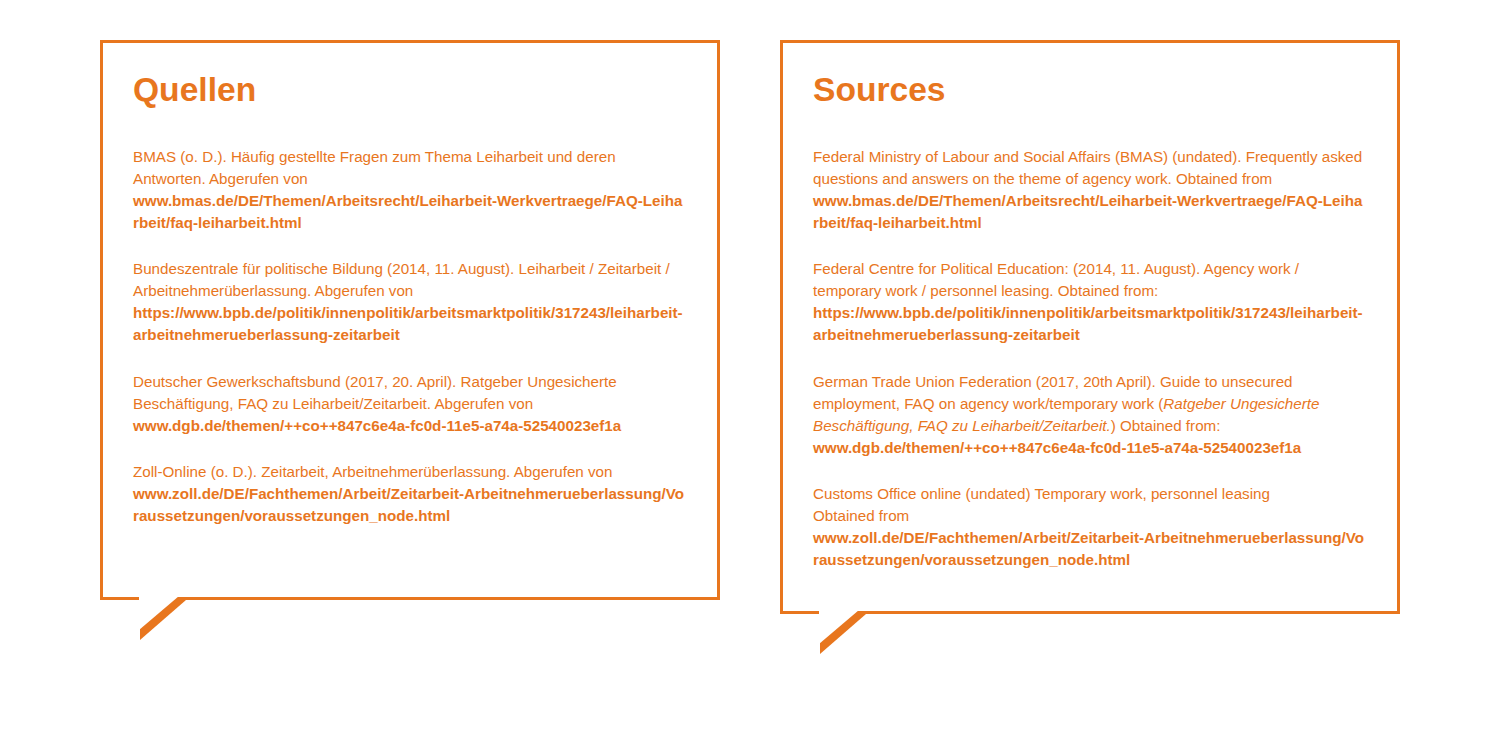Quellen
BMAS (o. D.). Häufig gestellte Fragen zum Thema Leiharbeit und deren Antworten. Abgerufen von
www.bmas.de/DE/Themen/Arbeitsrecht/Leiharbeit-Werkvertraege/FAQ-Leiharbeit/faq-leiharbeit.html
Bundeszentrale für politische Bildung (2014, 11. August). Leiharbeit / Zeitarbeit / Arbeitnehmerüberlassung. Abgerufen von
https://www.bpb.de/politik/innenpolitik/arbeitsmarktpolitik/317243/leiharbeit-arbeitnehmerueberlassung-zeitarbeit
Deutscher Gewerkschaftsbund (2017, 20. April). Ratgeber Ungesicherte Beschäftigung, FAQ zu Leiharbeit/Zeitarbeit. Abgerufen von
www.dgb.de/themen/++co++847c6e4a-fc0d-11e5-a74a-52540023ef1a
Zoll-Online (o. D.). Zeitarbeit, Arbeitnehmerüberlassung. Abgerufen von
www.zoll.de/DE/Fachthemen/Arbeit/Zeitarbeit-Arbeitnehmerueberlassung/Voraussetzungen/voraussetzungen_node.html
Sources
Federal Ministry of Labour and Social Affairs (BMAS) (undated). Frequently asked questions and answers on the theme of agency work. Obtained from
www.bmas.de/DE/Themen/Arbeitsrecht/Leiharbeit-Werkvertraege/FAQ-Leiharbeit/faq-leiharbeit.html
Federal Centre for Political Education: (2014, 11. August). Agency work / temporary work / personnel leasing. Obtained from:
https://www.bpb.de/politik/innenpolitik/arbeitsmarktpolitik/317243/leiharbeit-arbeitnehmerueberlassung-zeitarbeit
German Trade Union Federation (2017, 20th April). Guide to unsecured employment, FAQ on agency work/temporary work (Ratgeber Ungesicherte Beschäftigung, FAQ zu Leiharbeit/Zeitarbeit.) Obtained from:
www.dgb.de/themen/++co++847c6e4a-fc0d-11e5-a74a-52540023ef1a
Customs Office online (undated) Temporary work, personnel leasing
Obtained from
www.zoll.de/DE/Fachthemen/Arbeit/Zeitarbeit-Arbeitnehmerueberlassung/Voraussetzungen/voraussetzungen_node.html